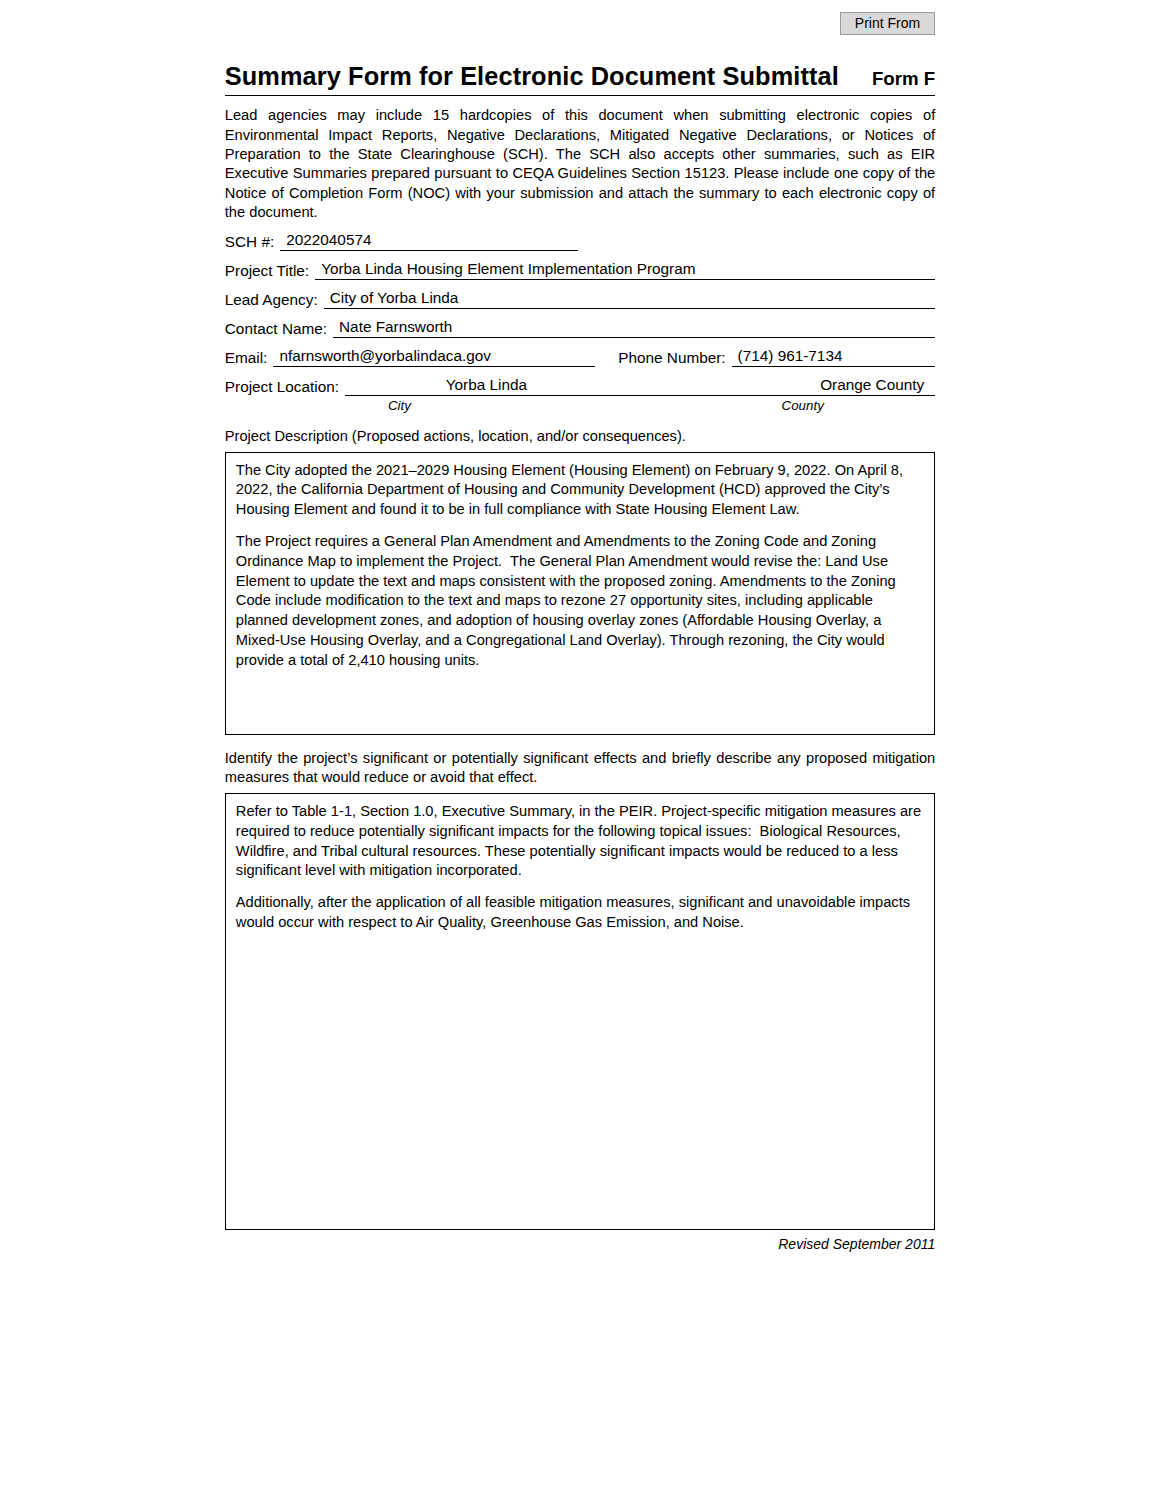Print From
Summary Form for Electronic Document Submittal
Form F
Lead agencies may include 15 hardcopies of this document when submitting electronic copies of Environmental Impact Reports, Negative Declarations, Mitigated Negative Declarations, or Notices of Preparation to the State Clearinghouse (SCH). The SCH also accepts other summaries, such as EIR Executive Summaries prepared pursuant to CEQA Guidelines Section 15123. Please include one copy of the Notice of Completion Form (NOC) with your submission and attach the summary to each electronic copy of the document.
SCH #: 2022040574
Project Title: Yorba Linda Housing Element Implementation Program
Lead Agency: City of Yorba Linda
Contact Name: Nate Farnsworth
Email: nfarnsworth@yorbalindaca.gov Phone Number: (714) 961-7134
Project Location: Yorba Linda Orange County
City County
Project Description (Proposed actions, location, and/or consequences).
The City adopted the 2021–2029 Housing Element (Housing Element) on February 9, 2022. On April 8, 2022, the California Department of Housing and Community Development (HCD) approved the City’s Housing Element and found it to be in full compliance with State Housing Element Law.
The Project requires a General Plan Amendment and Amendments to the Zoning Code and Zoning Ordinance Map to implement the Project. The General Plan Amendment would revise the: Land Use Element to update the text and maps consistent with the proposed zoning. Amendments to the Zoning Code include modification to the text and maps to rezone 27 opportunity sites, including applicable planned development zones, and adoption of housing overlay zones (Affordable Housing Overlay, a Mixed-Use Housing Overlay, and a Congregational Land Overlay). Through rezoning, the City would provide a total of 2,410 housing units.
Identify the project’s significant or potentially significant effects and briefly describe any proposed mitigation measures that would reduce or avoid that effect.
Refer to Table 1-1, Section 1.0, Executive Summary, in the PEIR. Project-specific mitigation measures are required to reduce potentially significant impacts for the following topical issues: Biological Resources, Wildfire, and Tribal cultural resources. These potentially significant impacts would be reduced to a less significant level with mitigation incorporated.
Additionally, after the application of all feasible mitigation measures, significant and unavoidable impacts would occur with respect to Air Quality, Greenhouse Gas Emission, and Noise.
Revised September 2011